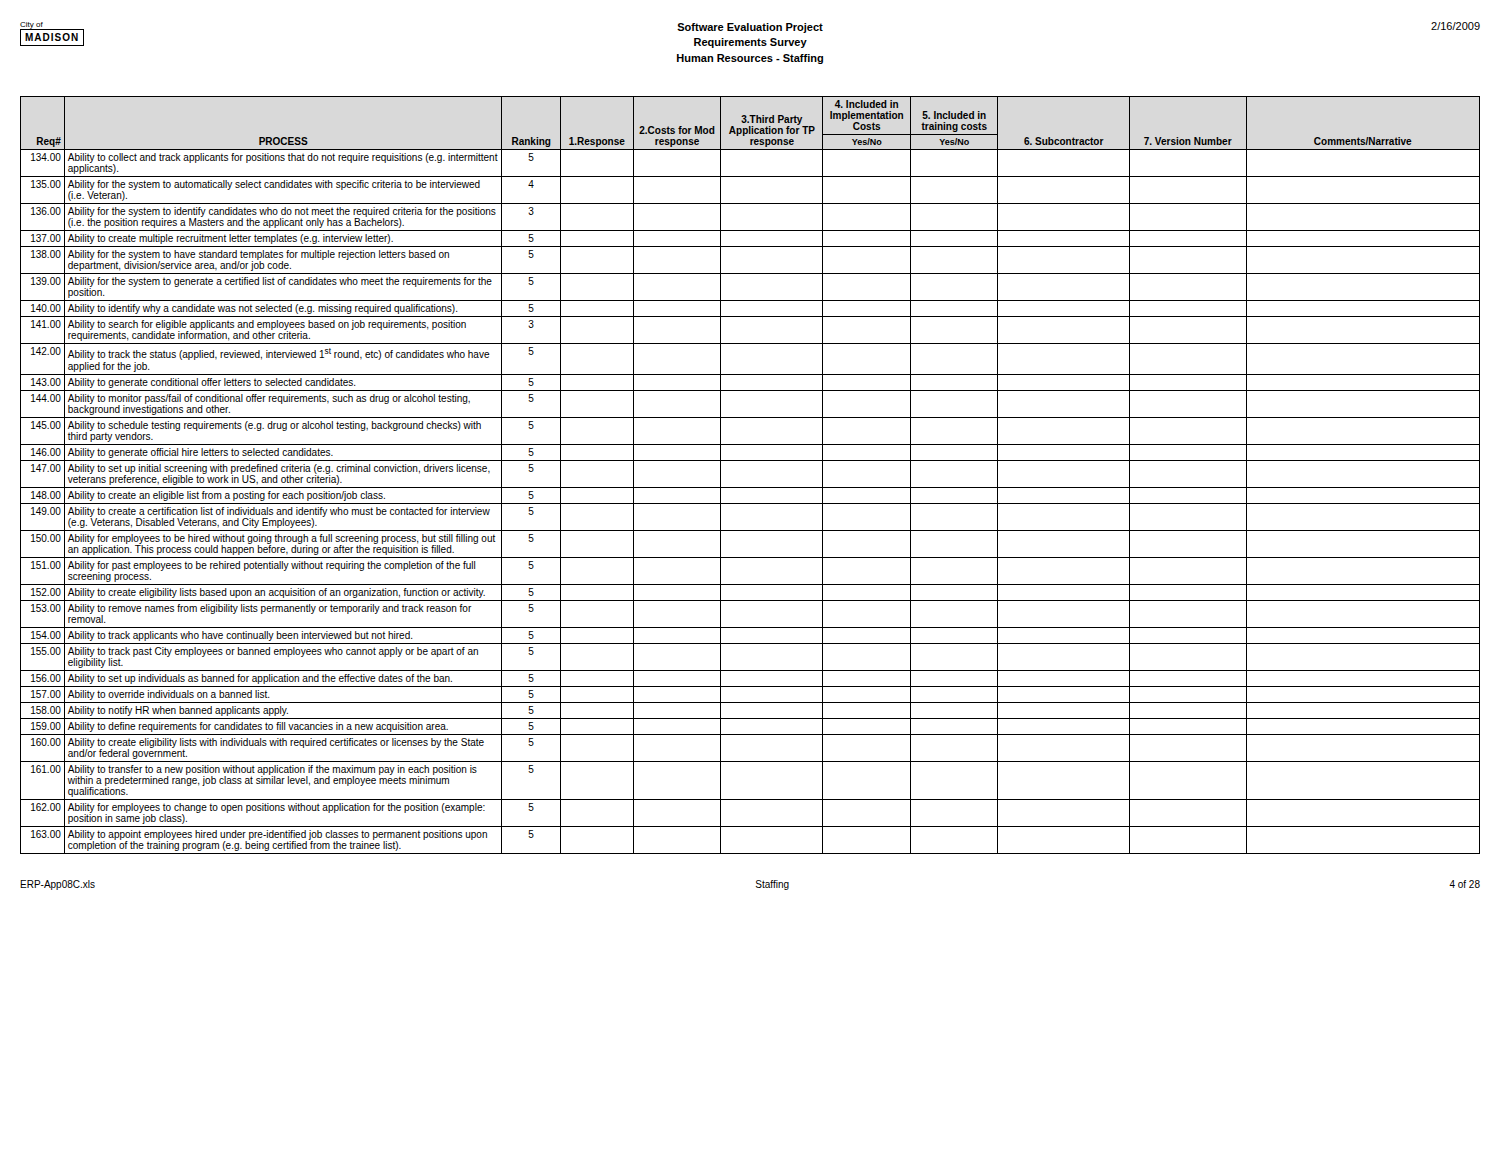City of MADISON
Software Evaluation Project
Requirements Survey
Human Resources - Staffing
2/16/2009
| Req# | PROCESS | Ranking | 1.Response | 2.Costs for Mod response | 3.Third Party Application for TP response | 4. Included in Implementation Costs | 5. Included in training costs | 6. Subcontractor | 7. Version Number | Comments/Narrative |
| --- | --- | --- | --- | --- | --- | --- | --- | --- | --- | --- |
| Yes/No | Yes/No |
| 134.00 | Ability to collect and track applicants for positions that do not require requisitions (e.g. intermittent applicants). | 5 | | | | | | | | |
| 135.00 | Ability for the system to automatically select candidates with specific criteria to be interviewed (i.e. Veteran). | 4 | | | | | | | | |
| 136.00 | Ability for the system to identify candidates who do not meet the required criteria for the positions (i.e. the position requires a Masters and the applicant only has a Bachelors). | 3 | | | | | | | | |
| 137.00 | Ability to create multiple recruitment letter templates (e.g. interview letter). | 5 | | | | | | | | |
| 138.00 | Ability for the system to have standard templates for multiple rejection letters based on department, division/service area, and/or job code. | 5 | | | | | | | | |
| 139.00 | Ability for the system to generate a certified list of candidates who meet the requirements for the position. | 5 | | | | | | | | |
| 140.00 | Ability to identify why a candidate was not selected (e.g. missing required qualifications). | 5 | | | | | | | | |
| 141.00 | Ability to search for eligible applicants and employees based on job requirements, position requirements, candidate information, and other criteria. | 3 | | | | | | | | |
| 142.00 | Ability to track the status (applied, reviewed, interviewed 1 st round, etc) of candidates who have applied for the job. | 5 | | | | | | | | |
| 143.00 | Ability to generate conditional offer letters to selected candidates. | 5 | | | | | | | | |
| 144.00 | Ability to monitor pass/fail of conditional offer requirements, such as drug or alcohol testing, background investigations and other. | 5 | | | | | | | | |
| 145.00 | Ability to schedule testing requirements (e.g. drug or alcohol testing, background checks) with third party vendors. | 5 | | | | | | | | |
| 146.00 | Ability to generate official hire letters to selected candidates. | 5 | | | | | | | | |
| 147.00 | Ability to set up initial screening with predefined criteria (e.g. criminal conviction, drivers license, veterans preference, eligible to work in US, and other criteria). | 5 | | | | | | | | |
| 148.00 | Ability to create an eligible list from a posting for each position/job class. | 5 | | | | | | | | |
| 149.00 | Ability to create a certification list of individuals and identify who must be contacted for interview (e.g. Veterans, Disabled Veterans, and City Employees). | 5 | | | | | | | | |
| 150.00 | Ability for employees to be hired without going through a full screening process, but still filling out an application. This process could happen before, during or after the requisition is filled. | 5 | | | | | | | | |
| 151.00 | Ability for past employees to be rehired potentially without requiring the completion of the full screening process. | 5 | | | | | | | | |
| 152.00 | Ability to create eligibility lists based upon an acquisition of an organization, function or activity. | 5 | | | | | | | | |
| 153.00 | Ability to remove names from eligibility lists permanently or temporarily and track reason for removal. | 5 | | | | | | | | |
| 154.00 | Ability to track applicants who have continually been interviewed but not hired. | 5 | | | | | | | | |
| 155.00 | Ability to track past City employees or banned employees who cannot apply or be apart of an eligibility list. | 5 | | | | | | | | |
| 156.00 | Ability to set up individuals as banned for application and the effective dates of the ban. | 5 | | | | | | | | |
| 157.00 | Ability to override individuals on a banned list. | 5 | | | | | | | | |
| 158.00 | Ability to notify HR when banned applicants apply. | 5 | | | | | | | | |
| 159.00 | Ability to define requirements for candidates to fill vacancies in a new acquisition area. | 5 | | | | | | | | |
| 160.00 | Ability to create eligibility lists with individuals with required certificates or licenses by the State and/or federal government. | 5 | | | | | | | | |
| 161.00 | Ability to transfer to a new position without application if the maximum pay in each position is within a predetermined range, job class at similar level, and employee meets minimum qualifications. | 5 | | | | | | | | |
| 162.00 | Ability for employees to change to open positions without application for the position (example: position in same job class). | 5 | | | | | | | | |
| 163.00 | Ability to appoint employees hired under pre-identified job classes to permanent positions upon completion of the training program (e.g. being certified from the trainee list). | 5 | | | | | | | | |
ERP-App08C.xls
Staffing
4 of 28